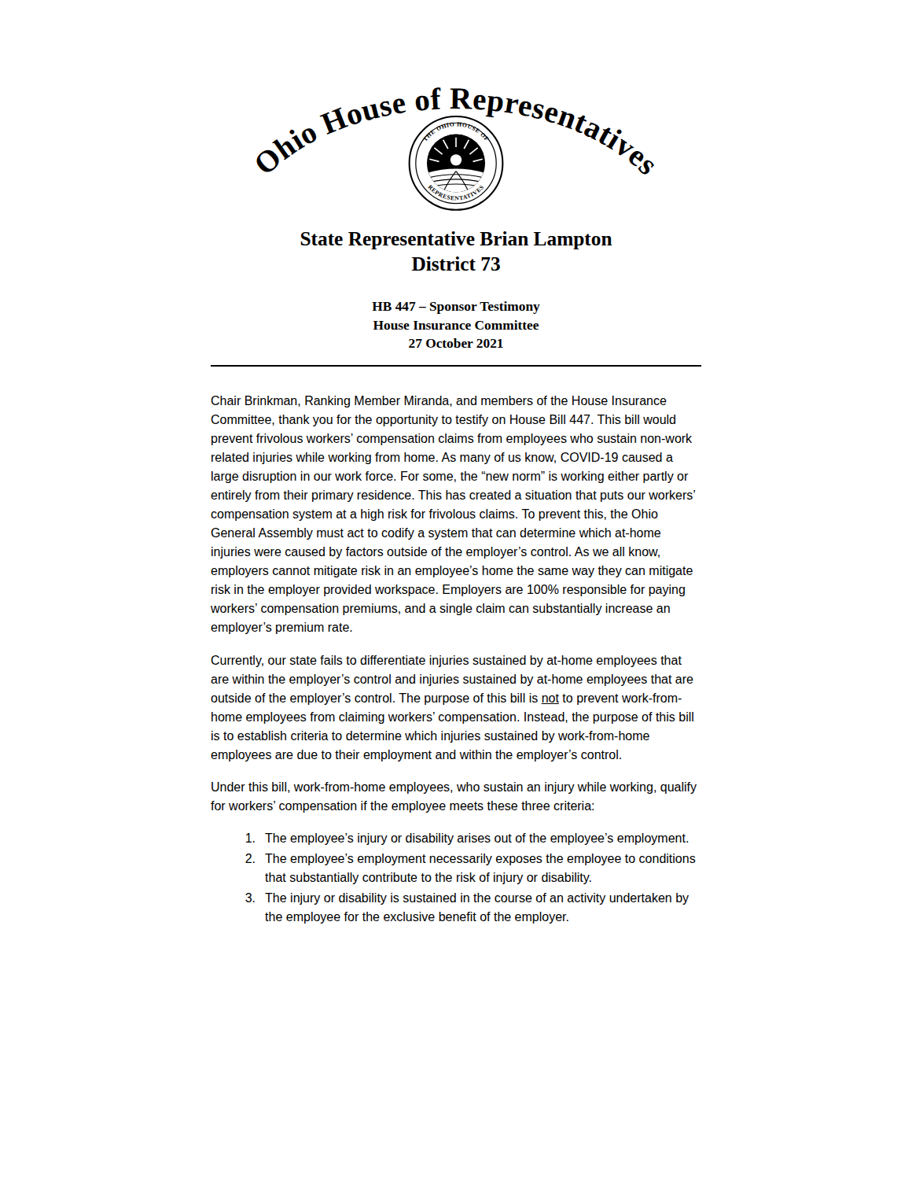Ohio House of Representatives
THE OHIO HOUSE OF REPRESENTATIVES
State Representative Brian Lampton
District 73
HB 447 – Sponsor Testimony
House Insurance Committee
27 October 2021
Chair Brinkman, Ranking Member Miranda, and members of the House Insurance Committee, thank you for the opportunity to testify on House Bill 447. This bill would prevent frivolous workers’ compensation claims from employees who sustain non-work related injuries while working from home. As many of us know, COVID-19 caused a large disruption in our work force. For some, the “new norm” is working either partly or entirely from their primary residence. This has created a situation that puts our workers’ compensation system at a high risk for frivolous claims. To prevent this, the Ohio General Assembly must act to codify a system that can determine which at-home injuries were caused by factors outside of the employer’s control. As we all know, employers cannot mitigate risk in an employee’s home the same way they can mitigate risk in the employer provided workspace. Employers are 100% responsible for paying workers’ compensation premiums, and a single claim can substantially increase an employer’s premium rate.
Currently, our state fails to differentiate injuries sustained by at-home employees that are within the employer’s control and injuries sustained by at-home employees that are outside of the employer’s control. The purpose of this bill is not to prevent work-from-home employees from claiming workers’ compensation. Instead, the purpose of this bill is to establish criteria to determine which injuries sustained by work-from-home employees are due to their employment and within the employer’s control.
Under this bill, work-from-home employees, who sustain an injury while working, qualify for workers’ compensation if the employee meets these three criteria:
The employee’s injury or disability arises out of the employee’s employment.
The employee’s employment necessarily exposes the employee to conditions that substantially contribute to the risk of injury or disability.
The injury or disability is sustained in the course of an activity undertaken by the employee for the exclusive benefit of the employer.